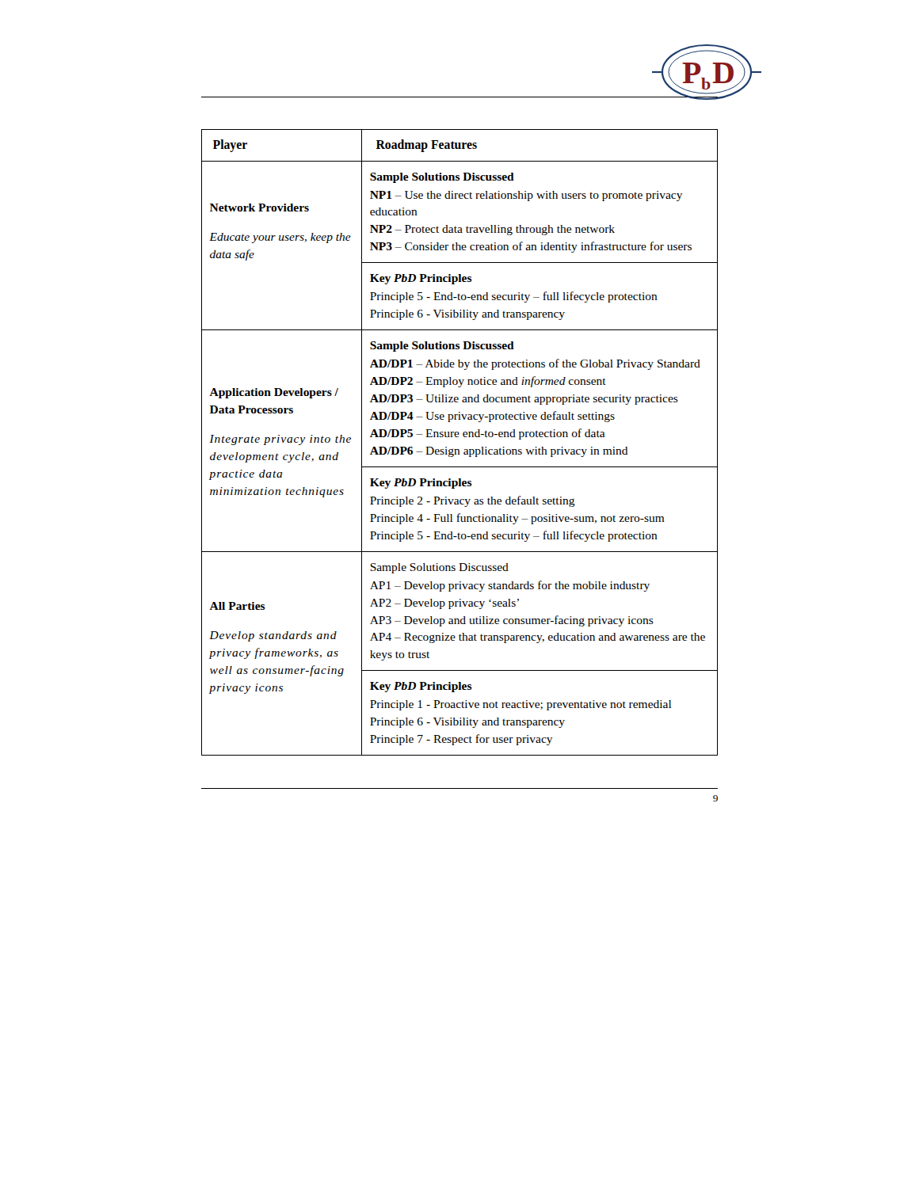P b D
| Player | Roadmap Features |
| --- | --- |
| Network Providers Educate your users, keep the data safe | Sample Solutions Discussed NP1 – Use the direct relationship with users to promote privacy education NP2 – Protect data travelling through the network NP3 – Consider the creation of an identity infrastructure for users |
| Key PbD Principles Principle 5 - End-to-end security – full lifecycle protection Principle 6 - Visibility and transparency |
| Application Developers / Data Processors Integrate privacy into the development cycle, and practice data minimization techniques | Sample Solutions Discussed AD/DP1 – Abide by the protections of the Global Privacy Standard AD/DP2 – Employ notice and informed consent AD/DP3 – Utilize and document appropriate security practices AD/DP4 – Use privacy-protective default settings AD/DP5 – Ensure end-to-end protection of data AD/DP6 – Design applications with privacy in mind |
| Key PbD Principles Principle 2 - Privacy as the default setting Principle 4 - Full functionality – positive-sum, not zero-sum Principle 5 - End-to-end security – full lifecycle protection |
| All Parties Develop standards and privacy frameworks, as well as consumer-facing privacy icons | Sample Solutions Discussed AP1 – Develop privacy standards for the mobile industry AP2 – Develop privacy ‘seals’ AP3 – Develop and utilize consumer-facing privacy icons AP4 – Recognize that transparency, education and awareness are the keys to trust |
| Key PbD Principles Principle 1 - Proactive not reactive; preventative not remedial Principle 6 - Visibility and transparency Principle 7 - Respect for user privacy |
9